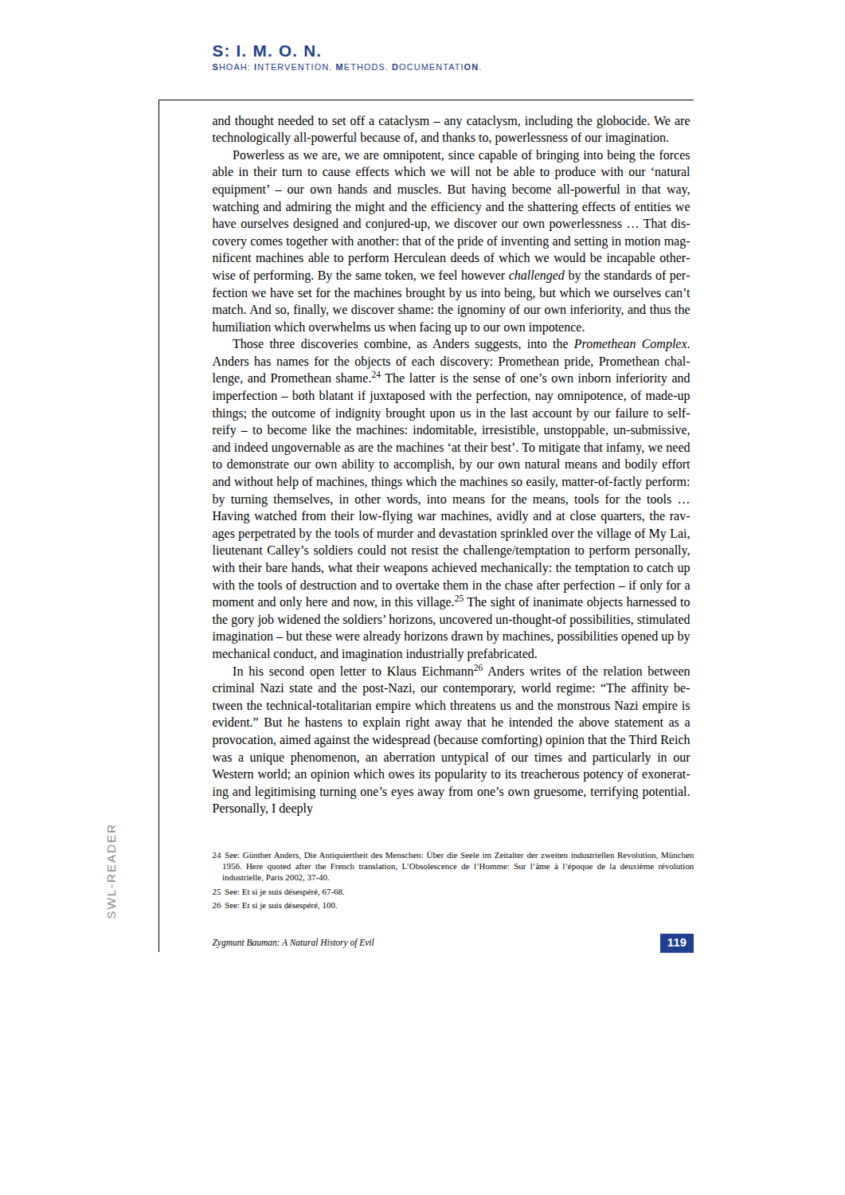S: I. M. O. N.
SHOAH: INTERVENTION. METHODS. DOCUMENTATION.
SWL-READER
and thought needed to set off a cataclysm – any cataclysm, including the globocide. We are technologically all-powerful because of, and thanks to, powerlessness of our imagination.
Powerless as we are, we are omnipotent, since capable of bringing into being the forces able in their turn to cause effects which we will not be able to produce with our ‘natural equipment’ – our own hands and muscles. But having become all-powerful in that way, watching and admiring the might and the efficiency and the shattering effects of entities we have ourselves designed and conjured-up, we discover our own powerlessness … That discovery comes together with another: that of the pride of inventing and setting in motion magnificent machines able to perform Herculean deeds of which we would be incapable otherwise of performing. By the same token, we feel however challenged by the standards of perfection we have set for the machines brought by us into being, but which we ourselves can’t match. And so, finally, we discover shame: the ignominy of our own inferiority, and thus the humiliation which overwhelms us when facing up to our own impotence.
Those three discoveries combine, as Anders suggests, into the Promethean Complex. Anders has names for the objects of each discovery: Promethean pride, Promethean challenge, and Promethean shame.24 The latter is the sense of one’s own inborn inferiority and imperfection – both blatant if juxtaposed with the perfection, nay omnipotence, of made-up things; the outcome of indignity brought upon us in the last account by our failure to self-reify – to become like the machines: indomitable, irresistible, unstoppable, un-submissive, and indeed ungovernable as are the machines ‘at their best’. To mitigate that infamy, we need to demonstrate our own ability to accomplish, by our own natural means and bodily effort and without help of machines, things which the machines so easily, matter-of-factly perform: by turning themselves, in other words, into means for the means, tools for the tools … Having watched from their low-flying war machines, avidly and at close quarters, the ravages perpetrated by the tools of murder and devastation sprinkled over the village of My Lai, lieutenant Calley’s soldiers could not resist the challenge/temptation to perform personally, with their bare hands, what their weapons achieved mechanically: the temptation to catch up with the tools of destruction and to overtake them in the chase after perfection – if only for a moment and only here and now, in this village.25 The sight of inanimate objects harnessed to the gory job widened the soldiers’ horizons, uncovered un-thought-of possibilities, stimulated imagination – but these were already horizons drawn by machines, possibilities opened up by mechanical conduct, and imagination industrially prefabricated.
In his second open letter to Klaus Eichmann26 Anders writes of the relation between criminal Nazi state and the post-Nazi, our contemporary, world regime: “The affinity between the technical-totalitarian empire which threatens us and the monstrous Nazi empire is evident.” But he hastens to explain right away that he intended the above statement as a provocation, aimed against the widespread (because comforting) opinion that the Third Reich was a unique phenomenon, an aberration untypical of our times and particularly in our Western world; an opinion which owes its popularity to its treacherous potency of exonerating and legitimising turning one’s eyes away from one’s own gruesome, terrifying potential. Personally, I deeply
24 See: Günther Anders, Die Antiquiertheit des Menschen: Über die Seele im Zeitalter der zweiten industriellen Revolution, München 1956. Here quoted after the French translation, L’Obsolescence de l’Homme: Sur l’âme à l’époque de la deuxième révolution industrielle, Paris 2002, 37-40.
25 See: Et si je suis désespéré, 67-68.
26 See: Et si je suis désespéré, 100.
Zygmunt Bauman: A Natural History of Evil
119